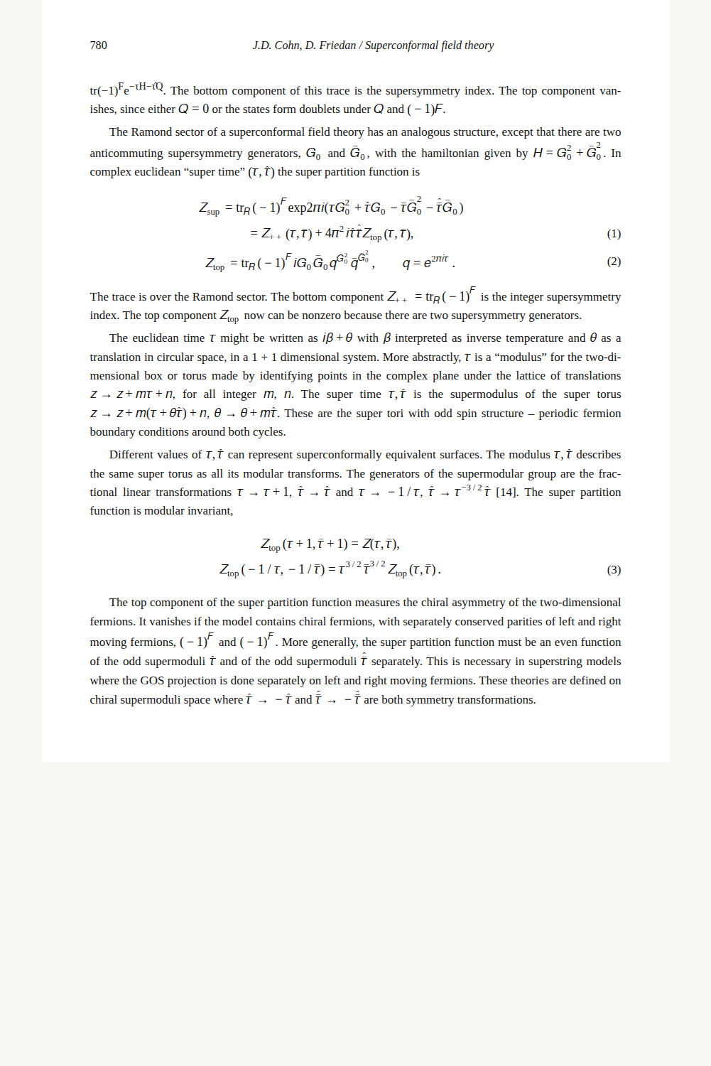780 J.D. Cohn, D. Friedan / Superconformal field theory
tr(−1)Fe−τH−τ̂Q. The bottom component of this trace is the supersymmetry index. The top component vanishes, since either Q=0 or the states form doublets under Q and (−1)F.
The Ramond sector of a superconformal field theory has an analogous structure, except that there are two anticommuting supersymmetry generators, G0 and G¯0, with the hamiltonian given by H=G02+G¯02. In complex euclidean “super time” (τ,τ̂) the super partition function is
Zsup = trR (−1)F exp⁡2πi ( τG02 + τ̂G0 − τ¯G¯02 − τ¯̂G¯0 )
= Z++ (τ,τ¯) + 4π2i τ̂ τ¯̂ Ztop (τ,τ¯) , (1)
Ztop = trR (−1)F iG0 G¯0 qG02 q¯G¯02 , q=e2πiτ . (2)
The trace is over the Ramond sector. The bottom component Z++=trR(−1)F is the integer supersymmetry index. The top component Ztop now can be nonzero because there are two supersymmetry generators.
The euclidean time τ might be written as iβ+θ with β interpreted as inverse temperature and θ as a translation in circular space, in a 1 + 1 dimensional system. More abstractly, τ is a “modulus” for the two-dimensional box or torus made by identifying points in the complex plane under the lattice of translations z→z+mτ+n, for all integer m, n. The super time τ,τ̂ is the supermodulus of the super torus z→z+m(τ+θτ̂)+n, θ→θ+mτ̂. These are the super tori with odd spin structure – periodic fermion boundary conditions around both cycles.
Different values of τ,τ̂ can represent superconformally equivalent surfaces. The modulus τ,τ̂ describes the same super torus as all its modular transforms. The generators of the supermodular group are the fractional linear transformations τ→τ+1, τ̂→τ̂ and τ→−1/τ, τ̂→τ−3/2τ̂ [14]. The super partition function is modular invariant,
Ztop (τ+1,τ¯+1) = Z(τ,τ¯) ,
Ztop (−1/τ,−1/τ¯) = τ3/2 τ¯3/2 Ztop (τ,τ¯) . (3)
The top component of the super partition function measures the chiral asymmetry of the two-dimensional fermions. It vanishes if the model contains chiral fermions, with separately conserved parities of left and right moving fermions, (−1)F and (−1)F¯. More generally, the super partition function must be an even function of the odd supermoduli τ̂ and of the odd supermoduli τ¯̂ separately. This is necessary in superstring models where the GOS projection is done separately on left and right moving fermions. These theories are defined on chiral supermoduli space where τ̂→−τ̂ and τ¯̂→−τ¯̂ are both symmetry transformations.